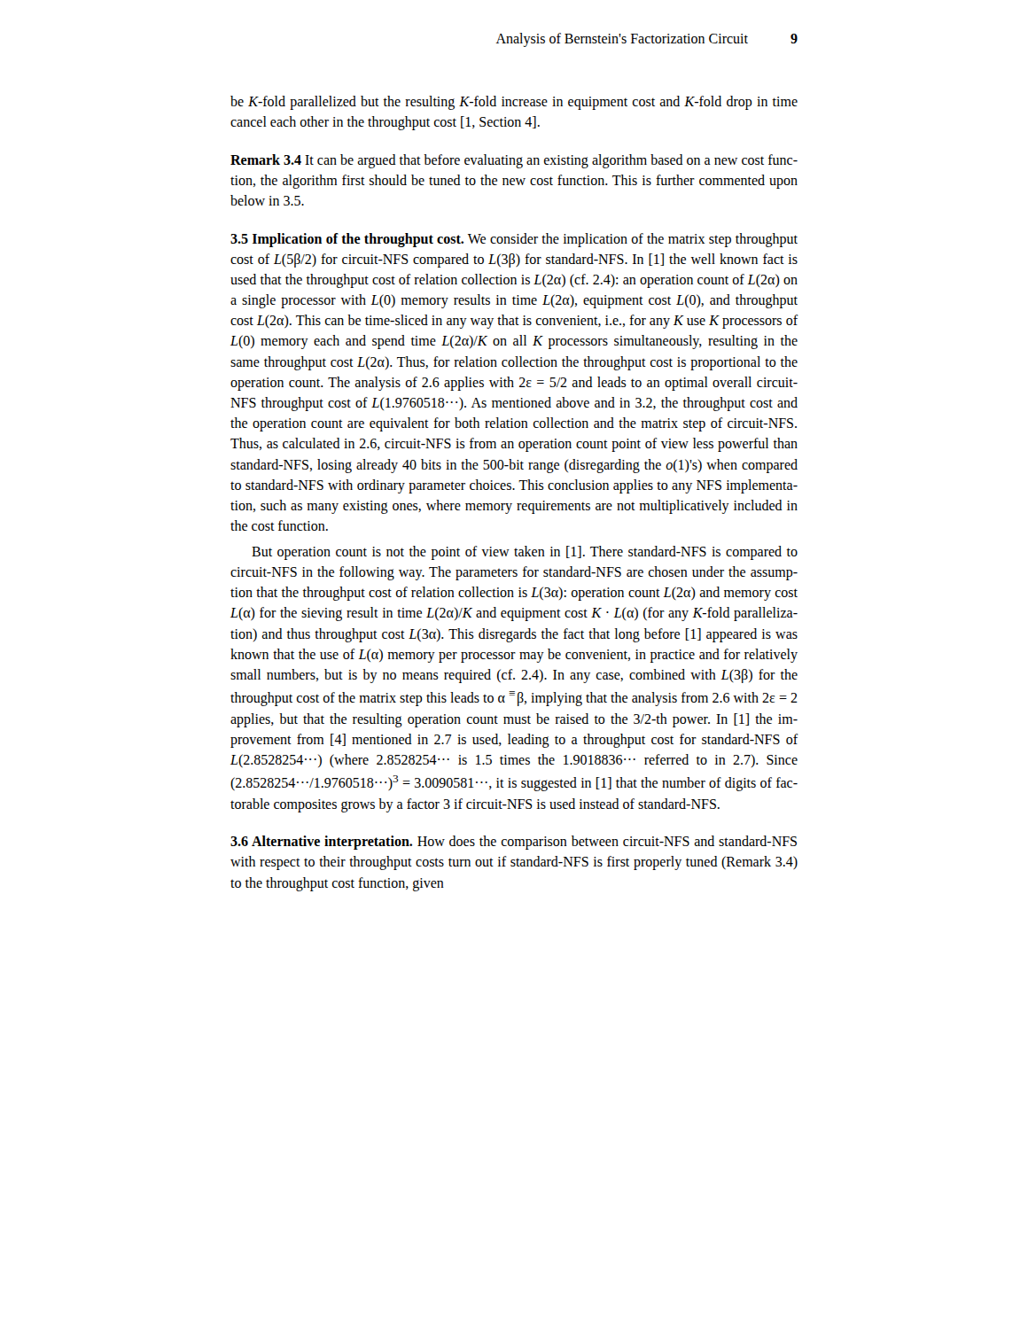Analysis of Bernstein's Factorization Circuit 9
be K-fold parallelized but the resulting K-fold increase in equipment cost and K-fold drop in time cancel each other in the throughput cost [1, Section 4].
Remark 3.4 It can be argued that before evaluating an existing algorithm based on a new cost function, the algorithm first should be tuned to the new cost function. This is further commented upon below in 3.5.
3.5 Implication of the throughput cost. We consider the implication of the matrix step throughput cost of L(5β/2) for circuit-NFS compared to L(3β) for standard-NFS. In [1] the well known fact is used that the throughput cost of relation collection is L(2α) (cf. 2.4): an operation count of L(2α) on a single processor with L(0) memory results in time L(2α), equipment cost L(0), and throughput cost L(2α). This can be time-sliced in any way that is convenient, i.e., for any K use K processors of L(0) memory each and spend time L(2α)/K on all K processors simultaneously, resulting in the same throughput cost L(2α). Thus, for relation collection the throughput cost is proportional to the operation count. The analysis of 2.6 applies with 2ε = 5/2 and leads to an optimal overall circuit-NFS throughput cost of L(1.9760518···). As mentioned above and in 3.2, the throughput cost and the operation count are equivalent for both relation collection and the matrix step of circuit-NFS. Thus, as calculated in 2.6, circuit-NFS is from an operation count point of view less powerful than standard-NFS, losing already 40 bits in the 500-bit range (disregarding the o(1)'s) when compared to standard-NFS with ordinary parameter choices. This conclusion applies to any NFS implementation, such as many existing ones, where memory requirements are not multiplicatively included in the cost function.
But operation count is not the point of view taken in [1]. There standard-NFS is compared to circuit-NFS in the following way. The parameters for standard-NFS are chosen under the assumption that the throughput cost of relation collection is L(3α): operation count L(2α) and memory cost L(α) for the sieving result in time L(2α)/K and equipment cost K · L(α) (for any K-fold parallelization) and thus throughput cost L(3α). This disregards the fact that long before [1] appeared is was known that the use of L(α) memory per processor may be convenient, in practice and for relatively small numbers, but is by no means required (cf. 2.4). In any case, combined with L(3β) for the throughput cost of the matrix step this leads to α ≡ β, implying that the analysis from 2.6 with 2ε = 2 applies, but that the resulting operation count must be raised to the 3/2-th power. In [1] the improvement from [4] mentioned in 2.7 is used, leading to a throughput cost for standard-NFS of L(2.8528254···) (where 2.8528254··· is 1.5 times the 1.9018836··· referred to in 2.7). Since (2.8528254···/1.9760518···)3 = 3.0090581···, it is suggested in [1] that the number of digits of factorable composites grows by a factor 3 if circuit-NFS is used instead of standard-NFS.
3.6 Alternative interpretation. How does the comparison between circuit-NFS and standard-NFS with respect to their throughput costs turn out if standard-NFS is first properly tuned (Remark 3.4) to the throughput cost function, given